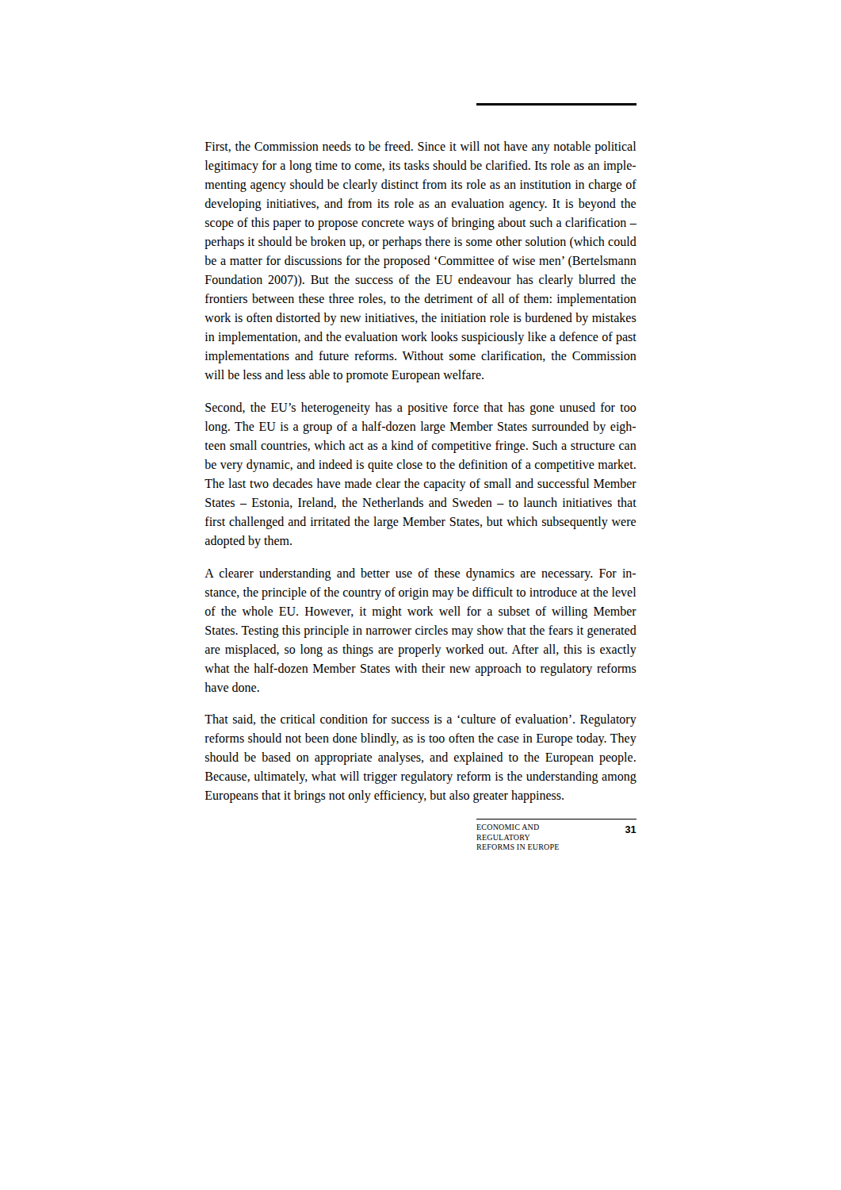First, the Commission needs to be freed. Since it will not have any notable political legitimacy for a long time to come, its tasks should be clarified. Its role as an implementing agency should be clearly distinct from its role as an institution in charge of developing initiatives, and from its role as an evaluation agency. It is beyond the scope of this paper to propose concrete ways of bringing about such a clarification – perhaps it should be broken up, or perhaps there is some other solution (which could be a matter for discussions for the proposed ‘Committee of wise men’ (Bertelsmann Foundation 2007)). But the success of the EU endeavour has clearly blurred the frontiers between these three roles, to the detriment of all of them: implementation work is often distorted by new initiatives, the initiation role is burdened by mistakes in implementation, and the evaluation work looks suspiciously like a defence of past implementations and future reforms. Without some clarification, the Commission will be less and less able to promote European welfare.
Second, the EU’s heterogeneity has a positive force that has gone unused for too long. The EU is a group of a half-dozen large Member States surrounded by eighteen small countries, which act as a kind of competitive fringe. Such a structure can be very dynamic, and indeed is quite close to the definition of a competitive market. The last two decades have made clear the capacity of small and successful Member States – Estonia, Ireland, the Netherlands and Sweden – to launch initiatives that first challenged and irritated the large Member States, but which subsequently were adopted by them.
A clearer understanding and better use of these dynamics are necessary. For instance, the principle of the country of origin may be difficult to introduce at the level of the whole EU. However, it might work well for a subset of willing Member States. Testing this principle in narrower circles may show that the fears it generated are misplaced, so long as things are properly worked out. After all, this is exactly what the half-dozen Member States with their new approach to regulatory reforms have done.
That said, the critical condition for success is a ‘culture of evaluation’. Regulatory reforms should not been done blindly, as is too often the case in Europe today. They should be based on appropriate analyses, and explained to the European people. Because, ultimately, what will trigger regulatory reform is the understanding among Europeans that it brings not only efficiency, but also greater happiness.
Economic and
Regulatory
Reforms in Europe
31